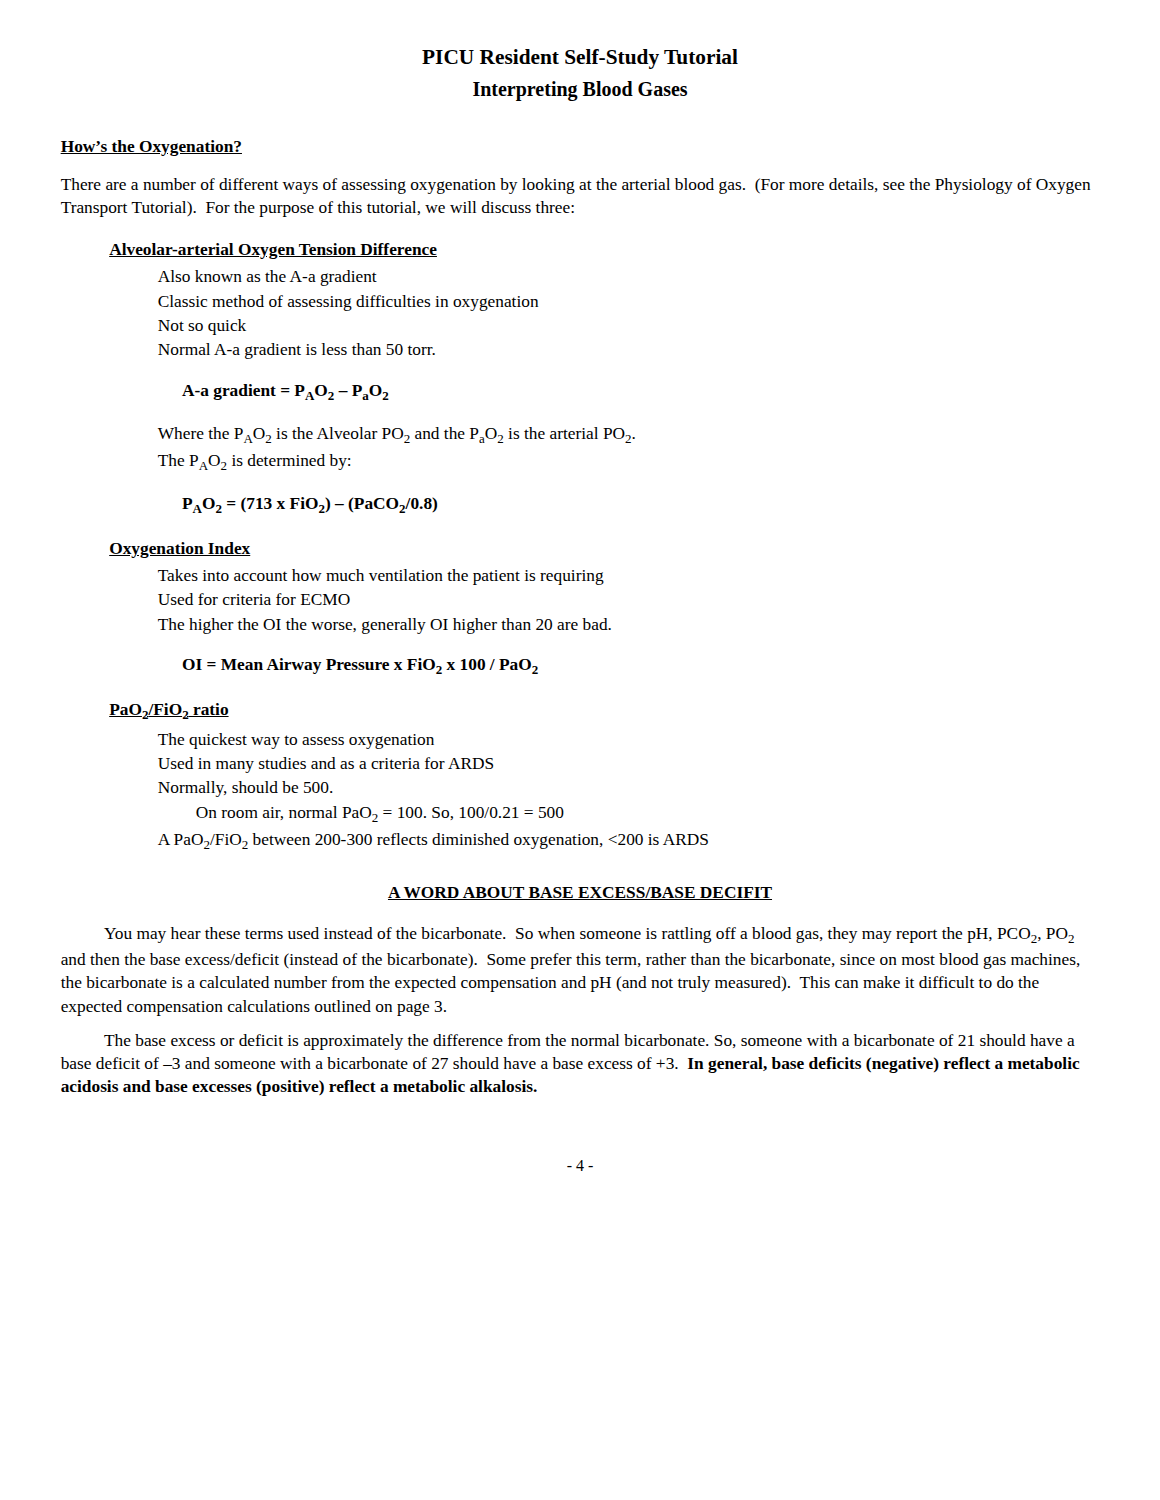PICU Resident Self-Study Tutorial
Interpreting Blood Gases
How’s the Oxygenation?
There are a number of different ways of assessing oxygenation by looking at the arterial blood gas. (For more details, see the Physiology of Oxygen Transport Tutorial). For the purpose of this tutorial, we will discuss three:
Alveolar-arterial Oxygen Tension Difference
Also known as the A-a gradient
Classic method of assessing difficulties in oxygenation
Not so quick
Normal A-a gradient is less than 50 torr.
A-a gradient = PAO2 – PaO2
Where the PAO2 is the Alveolar PO2 and the PaO2 is the arterial PO2.
The PAO2 is determined by:
PAO2 = (713 x FiO2) – (PaCO2/0.8)
Oxygenation Index
Takes into account how much ventilation the patient is requiring
Used for criteria for ECMO
The higher the OI the worse, generally OI higher than 20 are bad.
OI = Mean Airway Pressure x FiO2 x 100 / PaO2
PaO2/FiO2 ratio
The quickest way to assess oxygenation
Used in many studies and as a criteria for ARDS
Normally, should be 500.
On room air, normal PaO2 = 100. So, 100/0.21 = 500
A PaO2/FiO2 between 200-300 reflects diminished oxygenation, <200 is ARDS
A WORD ABOUT BASE EXCESS/BASE DECIFIT
You may hear these terms used instead of the bicarbonate. So when someone is rattling off a blood gas, they may report the pH, PCO2, PO2 and then the base excess/deficit (instead of the bicarbonate). Some prefer this term, rather than the bicarbonate, since on most blood gas machines, the bicarbonate is a calculated number from the expected compensation and pH (and not truly measured). This can make it difficult to do the expected compensation calculations outlined on page 3.
The base excess or deficit is approximately the difference from the normal bicarbonate. So, someone with a bicarbonate of 21 should have a base deficit of –3 and someone with a bicarbonate of 27 should have a base excess of +3. In general, base deficits (negative) reflect a metabolic acidosis and base excesses (positive) reflect a metabolic alkalosis.
- 4 -